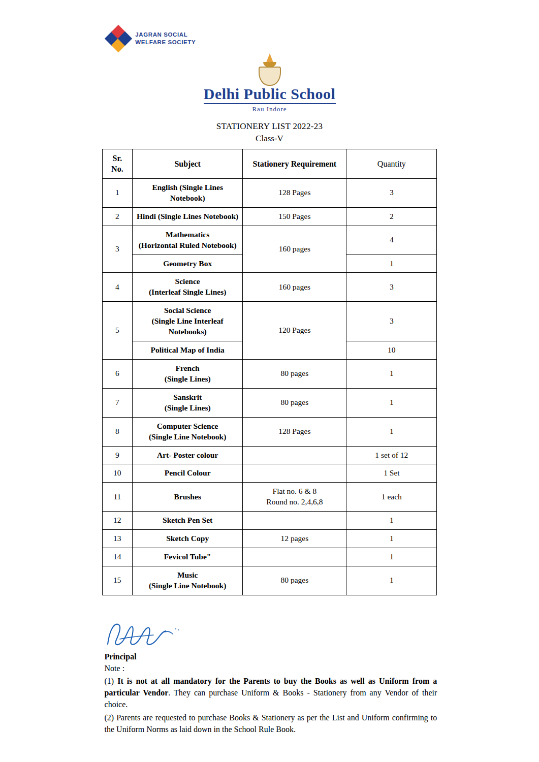Jagran Social
Welfare Society
Delhi Public School
Rau Indore
STATIONERY LIST 2022-23
Class-V
| Sr. No. | Subject | Stationery Requirement | Quantity |
| --- | --- | --- | --- |
| 1 | English (Single Lines Notebook) | 128 Pages | 3 |
| 2 | Hindi (Single Lines Notebook) | 150 Pages | 2 |
| 3 | Mathematics (Horizontal Ruled Notebook) | 160 pages | 4 |
| Geometry Box | 1 |
| 4 | Science (Interleaf Single Lines) | 160 pages | 3 |
| 5 | Social Science (Single Line Interleaf Notebooks) | 120 Pages | 3 |
| Political Map of India | 10 |
| 6 | French (Single Lines) | 80 pages | 1 |
| 7 | Sanskrit (Single Lines) | 80 pages | 1 |
| 8 | Computer Science (Single Line Notebook) | 128 Pages | 1 |
| 9 | Art- Poster colour | | 1 set of 12 |
| 10 | Pencil Colour | | 1 Set |
| 11 | Brushes | Flat no. 6 & 8 Round no. 2,4,6,8 | 1 each |
| 12 | Sketch Pen Set | | 1 |
| 13 | Sketch Copy | 12 pages | 1 |
| 14 | Fevicol Tube" | | 1 |
| 15 | Music (Single Line Notebook) | 80 pages | 1 |
Principal
Note :
(1) It is not at all mandatory for the Parents to buy the Books as well as Uniform from a particular Vendor. They can purchase Uniform & Books - Stationery from any Vendor of their choice.
(2) Parents are requested to purchase Books & Stationery as per the List and Uniform confirming to the Uniform Norms as laid down in the School Rule Book.